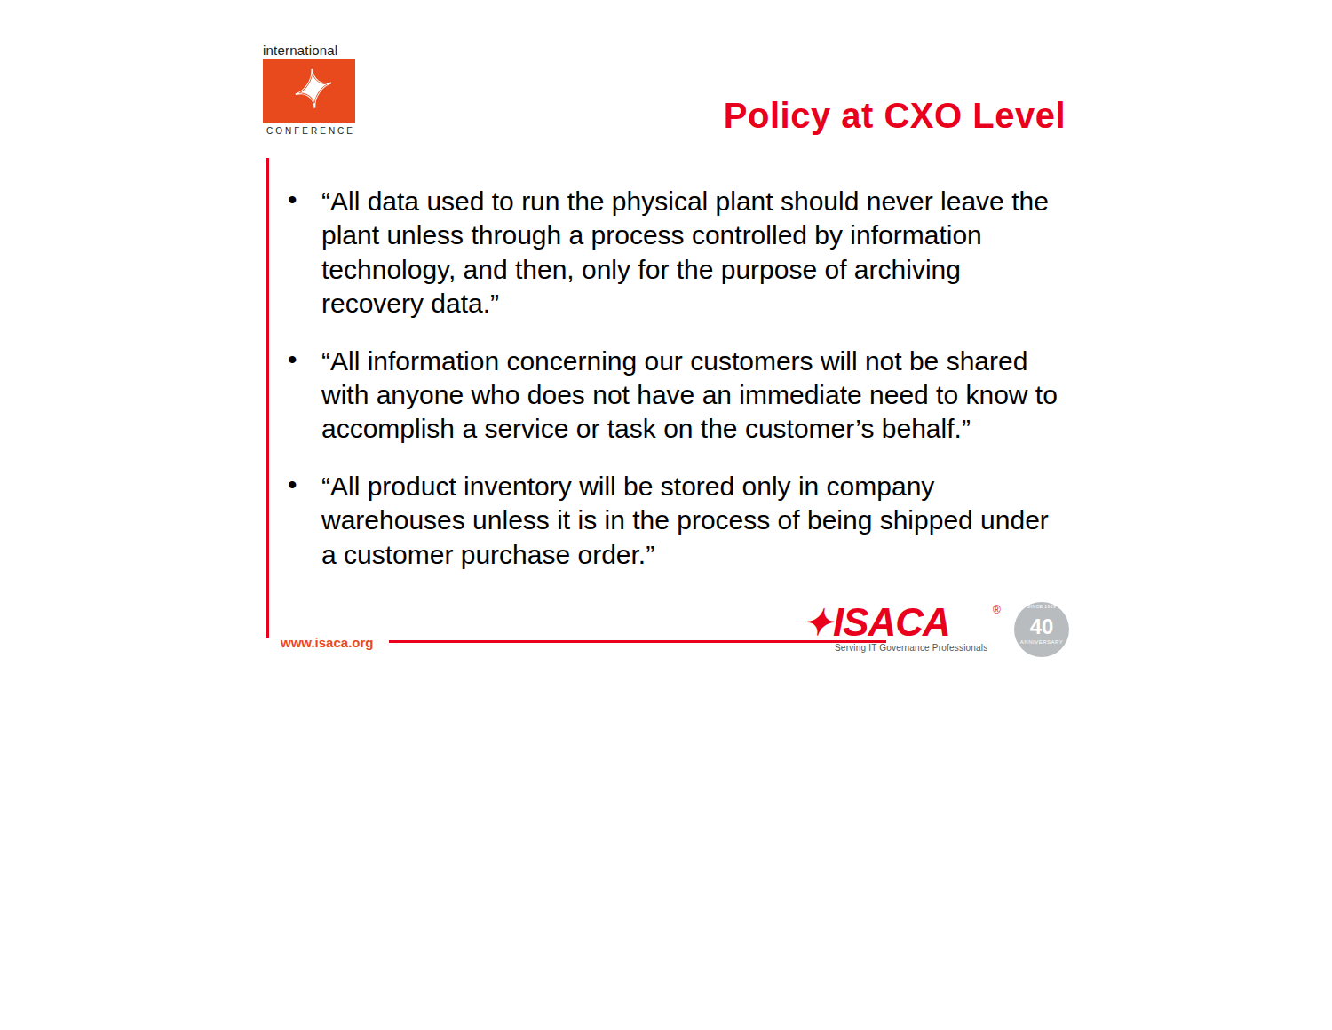international
✦
CONFERENCE
Policy at CXO Level
“All data used to run the physical plant should never leave the plant unless through a process controlled by information technology, and then, only for the purpose of archiving recovery data.”
“All information concerning our customers will not be shared with anyone who does not have an immediate need to know to accomplish a service or task on the customer’s behalf.”
“All product inventory will be stored only in company warehouses unless it is in the process of being shipped under a customer purchase order.”
www.isaca.org
✦
ISACA
®
Serving IT Governance Professionals
SINCE 1969
40
ANNIVERSARY